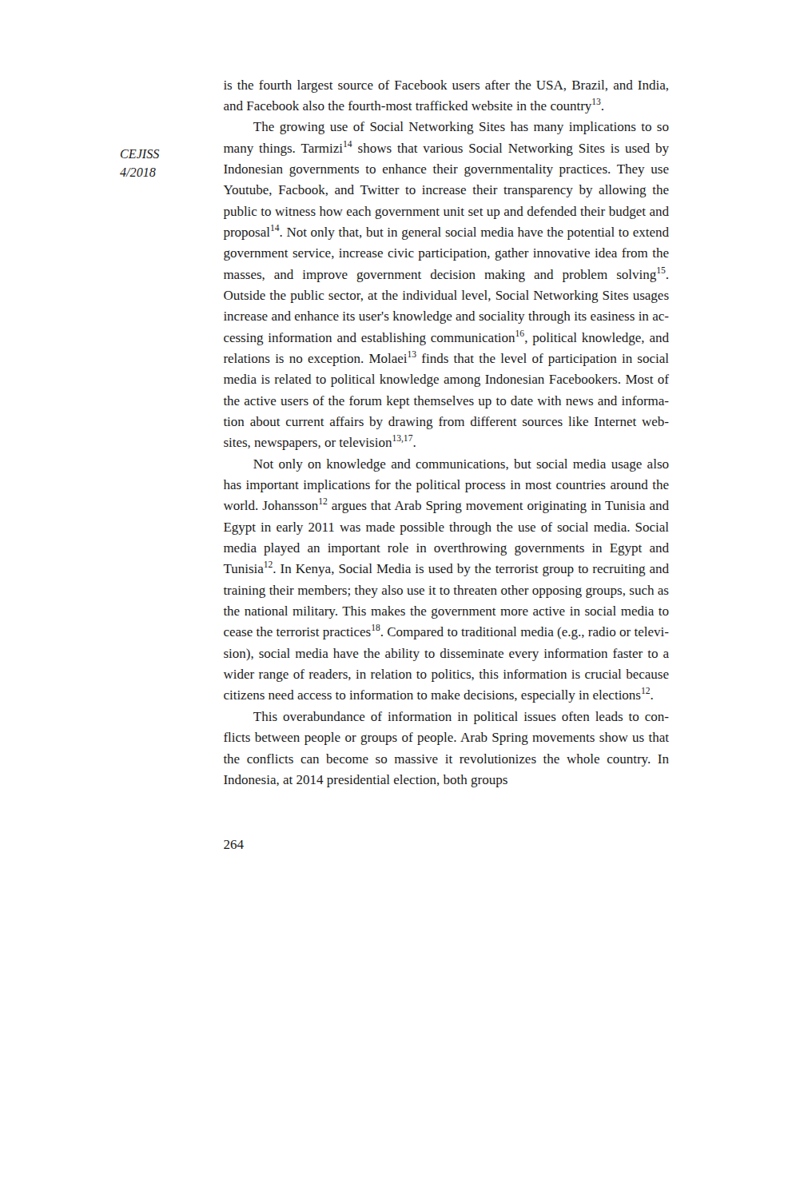CEJISS 4/2018
is the fourth largest source of Facebook users after the USA, Brazil, and India, and Facebook also the fourth-most trafficked website in the country13.
The growing use of Social Networking Sites has many implications to so many things. Tarmizi14 shows that various Social Networking Sites is used by Indonesian governments to enhance their governmentality practices. They use Youtube, Facbook, and Twitter to increase their transparency by allowing the public to witness how each government unit set up and defended their budget and proposal14. Not only that, but in general social media have the potential to extend government service, increase civic participation, gather innovative idea from the masses, and improve government decision making and problem solving15. Outside the public sector, at the individual level, Social Networking Sites usages increase and enhance its user's knowledge and sociality through its easiness in accessing information and establishing communication16, political knowledge, and relations is no exception. Molaei13 finds that the level of participation in social media is related to political knowledge among Indonesian Facebookers. Most of the active users of the forum kept themselves up to date with news and information about current affairs by drawing from different sources like Internet websites, newspapers, or television13,17.
Not only on knowledge and communications, but social media usage also has important implications for the political process in most countries around the world. Johansson12 argues that Arab Spring movement originating in Tunisia and Egypt in early 2011 was made possible through the use of social media. Social media played an important role in overthrowing governments in Egypt and Tunisia12. In Kenya, Social Media is used by the terrorist group to recruiting and training their members; they also use it to threaten other opposing groups, such as the national military. This makes the government more active in social media to cease the terrorist practices18. Compared to traditional media (e.g., radio or television), social media have the ability to disseminate every information faster to a wider range of readers, in relation to politics, this information is crucial because citizens need access to information to make decisions, especially in elections12.
This overabundance of information in political issues often leads to conflicts between people or groups of people. Arab Spring movements show us that the conflicts can become so massive it revolutionizes the whole country. In Indonesia, at 2014 presidential election, both groups
264